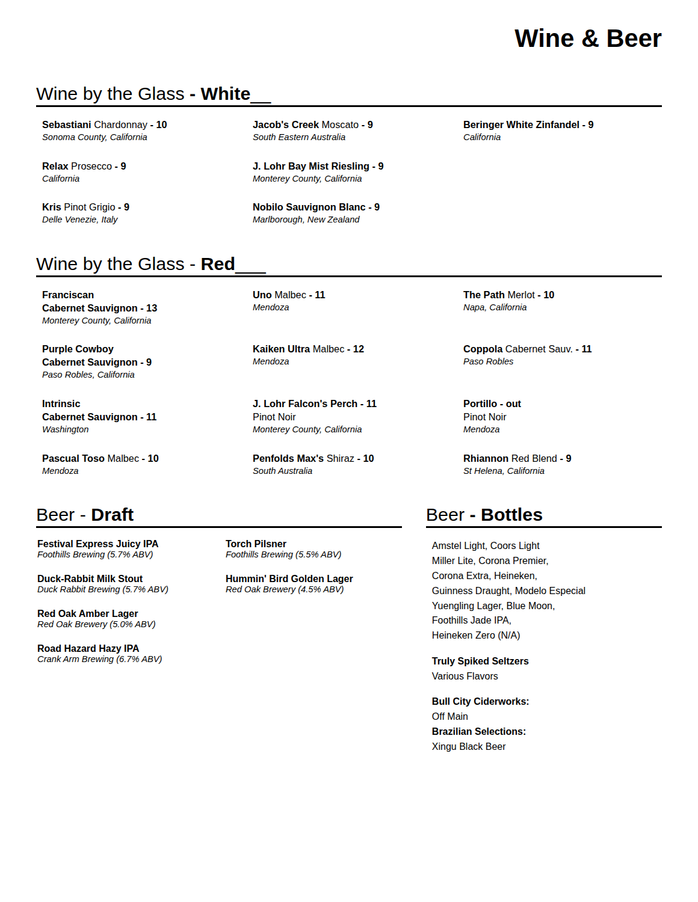Wine & Beer
Wine by the Glass - White__
Sebastiani Chardonnay - 10
Sonoma County, California
Jacob's Creek Moscato - 9
South Eastern Australia
Beringer White Zinfandel - 9
California
Relax Prosecco - 9
California
J. Lohr Bay Mist Riesling - 9
Monterey County, California
Kris Pinot Grigio - 9
Delle Venezie, Italy
Nobilo Sauvignon Blanc - 9
Marlborough, New Zealand
Wine by the Glass - Red___
Franciscan
Cabernet Sauvignon - 13
Monterey County, California
Uno Malbec - 11
Mendoza
The Path Merlot - 10
Napa, California
Purple Cowboy
Cabernet Sauvignon - 9
Paso Robles, California
Kaiken Ultra Malbec - 12
Mendoza
Coppola Cabernet Sauv. - 11
Paso Robles
Intrinsic
Cabernet Sauvignon - 11
Washington
J. Lohr Falcon's Perch - 11
Pinot Noir
Monterey County, California
Portillo - out
Pinot Noir
Mendoza
Pascual Toso Malbec - 10
Mendoza
Penfolds Max's Shiraz - 10
South Australia
Rhiannon Red Blend - 9
St Helena, California
Beer - Draft
Festival Express Juicy IPA
Foothills Brewing (5.7% ABV)
Torch Pilsner
Foothills Brewing (5.5% ABV)
Duck-Rabbit Milk Stout
Duck Rabbit Brewing (5.7% ABV)
Hummin' Bird Golden Lager
Red Oak Brewery (4.5% ABV)
Red Oak Amber Lager
Red Oak Brewery (5.0% ABV)
Road Hazard Hazy IPA
Crank Arm Brewing (6.7% ABV)
Beer - Bottles
Amstel Light, Coors Light
Miller Lite, Corona Premier,
Corona Extra, Heineken,
Guinness Draught, Modelo Especial
Yuengling Lager, Blue Moon,
Foothills Jade IPA,
Heineken Zero (N/A)
Truly Spiked Seltzers
Various Flavors
Bull City Ciderworks:
Off Main
Brazilian Selections:
Xingu Black Beer